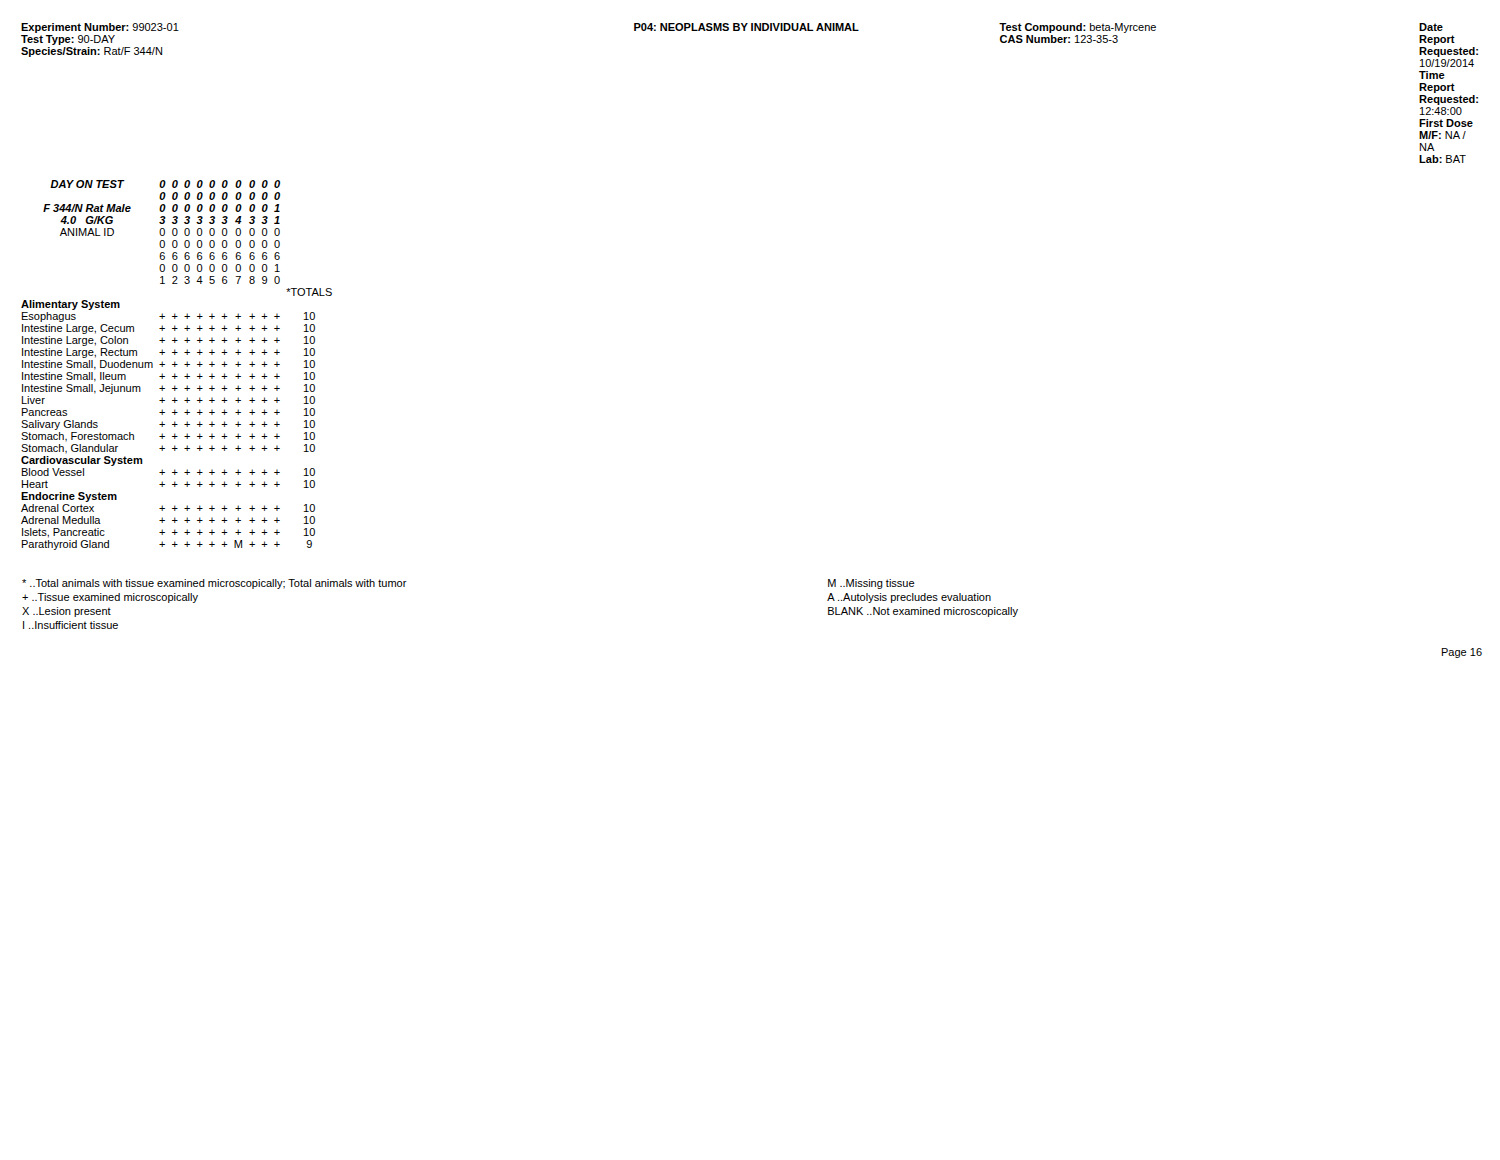| Experiment Number: 99023-01 Test Type: 90-DAY Species/Strain: Rat/F 344/N | P04: NEOPLASMS BY INDIVIDUAL ANIMAL | Test Compound: beta-Myrcene CAS Number: 123-35-3 | Date Report Requested: 10/19/2014 Time Report Requested: 12:48:00 First Dose M/F: NA / NA Lab: BAT |
| DAY ON TEST | 0 | 0 | 0 | 0 | 0 | 0 | 0 | 0 | 0 | 0 | |
| 0 | 0 | 0 | 0 | 0 | 0 | 0 | 0 | 0 | 0 |
| F 344/N Rat Male | 0 | 0 | 0 | 0 | 0 | 0 | 0 | 0 | 0 | 1 | |
| 4.0 G/KG | 3 | 3 | 3 | 3 | 3 | 3 | 4 | 3 | 3 | 1 | |
| ANIMAL ID | 0 | 0 | 0 | 0 | 0 | 0 | 0 | 0 | 0 | 0 | |
| 0 | 0 | 0 | 0 | 0 | 0 | 0 | 0 | 0 | 0 |
| 6 | 6 | 6 | 6 | 6 | 6 | 6 | 6 | 6 | 6 |
| 0 | 0 | 0 | 0 | 0 | 0 | 0 | 0 | 0 | 1 |
| 1 | 2 | 3 | 4 | 5 | 6 | 7 | 8 | 9 | 0 |
| | | *TOTALS |
| Alimentary System |
| Esophagus | + | + | + | + | + | + | + | + | + | + | 10 |
| Intestine Large, Cecum | + | + | + | + | + | + | + | + | + | + | 10 |
| Intestine Large, Colon | + | + | + | + | + | + | + | + | + | + | 10 |
| Intestine Large, Rectum | + | + | + | + | + | + | + | + | + | + | 10 |
| Intestine Small, Duodenum | + | + | + | + | + | + | + | + | + | + | 10 |
| Intestine Small, Ileum | + | + | + | + | + | + | + | + | + | + | 10 |
| Intestine Small, Jejunum | + | + | + | + | + | + | + | + | + | + | 10 |
| Liver | + | + | + | + | + | + | + | + | + | + | 10 |
| Pancreas | + | + | + | + | + | + | + | + | + | + | 10 |
| Salivary Glands | + | + | + | + | + | + | + | + | + | + | 10 |
| Stomach, Forestomach | + | + | + | + | + | + | + | + | + | + | 10 |
| Stomach, Glandular | + | + | + | + | + | + | + | + | + | + | 10 |
| Cardiovascular System |
| Blood Vessel | + | + | + | + | + | + | + | + | + | + | 10 |
| Heart | + | + | + | + | + | + | + | + | + | + | 10 |
| Endocrine System |
| Adrenal Cortex | + | + | + | + | + | + | + | + | + | + | 10 |
| Adrenal Medulla | + | + | + | + | + | + | + | + | + | + | 10 |
| Islets, Pancreatic | + | + | + | + | + | + | + | + | + | + | 10 |
| Parathyroid Gland | + | + | + | + | + | + | M | + | + | + | 9 |
| * ..Total animals with tissue examined microscopically; Total animals with tumor | M ..Missing tissue |
| + ..Tissue examined microscopically | A ..Autolysis precludes evaluation |
| X ..Lesion present | BLANK ..Not examined microscopically |
| I ..Insufficient tissue | |
Page 16